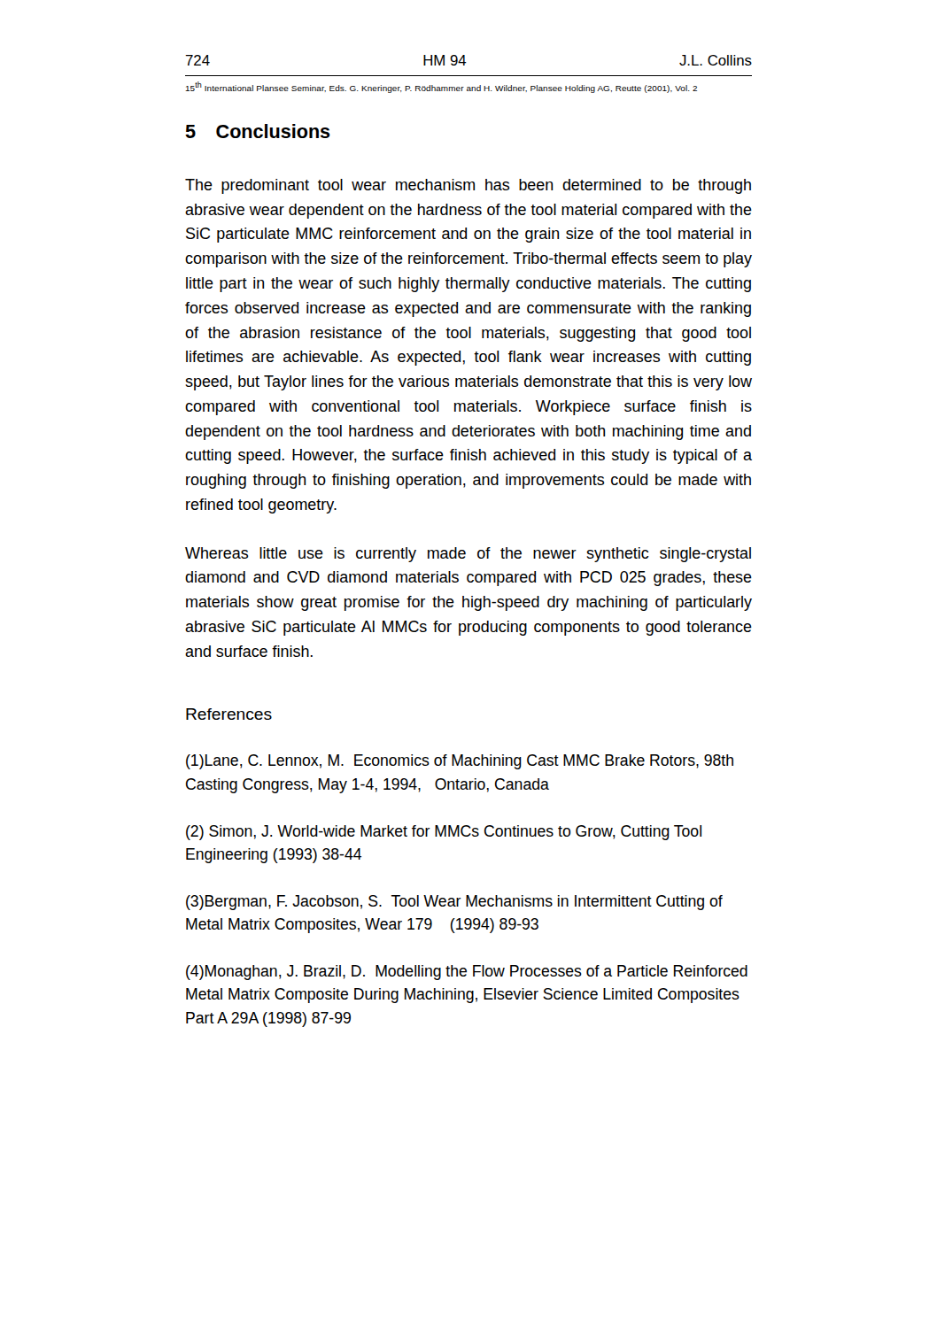724 HM 94 J.L. Collins
15th International Plansee Seminar, Eds. G. Kneringer, P. Rödhammer and H. Wildner, Plansee Holding AG, Reutte (2001), Vol. 2
5 Conclusions
The predominant tool wear mechanism has been determined to be through abrasive wear dependent on the hardness of the tool material compared with the SiC particulate MMC reinforcement and on the grain size of the tool material in comparison with the size of the reinforcement. Tribo-thermal effects seem to play little part in the wear of such highly thermally conductive materials. The cutting forces observed increase as expected and are commensurate with the ranking of the abrasion resistance of the tool materials, suggesting that good tool lifetimes are achievable. As expected, tool flank wear increases with cutting speed, but Taylor lines for the various materials demonstrate that this is very low compared with conventional tool materials. Workpiece surface finish is dependent on the tool hardness and deteriorates with both machining time and cutting speed. However, the surface finish achieved in this study is typical of a roughing through to finishing operation, and improvements could be made with refined tool geometry.
Whereas little use is currently made of the newer synthetic single-crystal diamond and CVD diamond materials compared with PCD 025 grades, these materials show great promise for the high-speed dry machining of particularly abrasive SiC particulate Al MMCs for producing components to good tolerance and surface finish.
References
(1)Lane, C. Lennox, M. Economics of Machining Cast MMC Brake Rotors, 98th Casting Congress, May 1-4, 1994, Ontario, Canada
(2) Simon, J. World-wide Market for MMCs Continues to Grow, Cutting Tool Engineering (1993) 38-44
(3)Bergman, F. Jacobson, S. Tool Wear Mechanisms in Intermittent Cutting of Metal Matrix Composites, Wear 179 (1994) 89-93
(4)Monaghan, J. Brazil, D. Modelling the Flow Processes of a Particle Reinforced Metal Matrix Composite During Machining, Elsevier Science Limited Composites Part A 29A (1998) 87-99